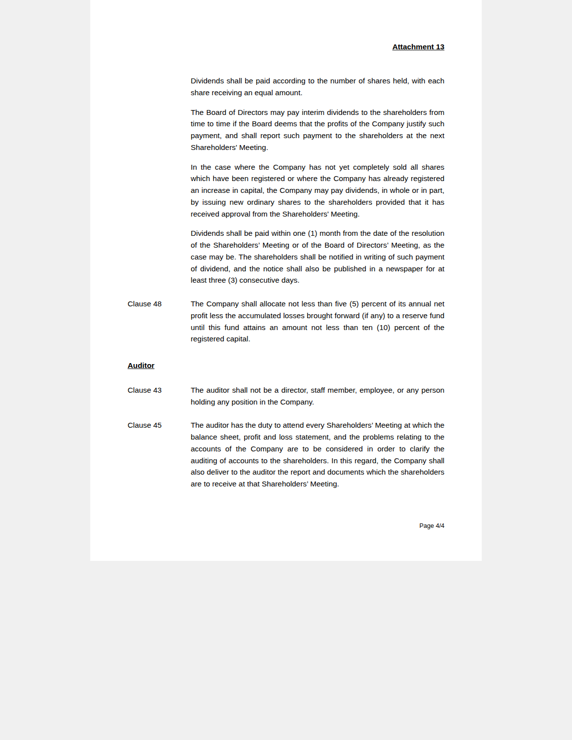Attachment 13
Dividends shall be paid according to the number of shares held, with each share receiving an equal amount.
The Board of Directors may pay interim dividends to the shareholders from time to time if the Board deems that the profits of the Company justify such payment, and shall report such payment to the shareholders at the next Shareholders' Meeting.
In the case where the Company has not yet completely sold all shares which have been registered or where the Company has already registered an increase in capital, the Company may pay dividends, in whole or in part, by issuing new ordinary shares to the shareholders provided that it has received approval from the Shareholders' Meeting.
Dividends shall be paid within one (1) month from the date of the resolution of the Shareholders’ Meeting or of the Board of Directors’ Meeting, as the case may be. The shareholders shall be notified in writing of such payment of dividend, and the notice shall also be published in a newspaper for at least three (3) consecutive days.
Clause 48
The Company shall allocate not less than five (5) percent of its annual net profit less the accumulated losses brought forward (if any) to a reserve fund until this fund attains an amount not less than ten (10) percent of the registered capital.
Auditor
Clause 43
The auditor shall not be a director, staff member, employee, or any person holding any position in the Company.
Clause 45
The auditor has the duty to attend every Shareholders’ Meeting at which the balance sheet, profit and loss statement, and the problems relating to the accounts of the Company are to be considered in order to clarify the auditing of accounts to the shareholders. In this regard, the Company shall also deliver to the auditor the report and documents which the shareholders are to receive at that Shareholders’ Meeting.
Page 4/4